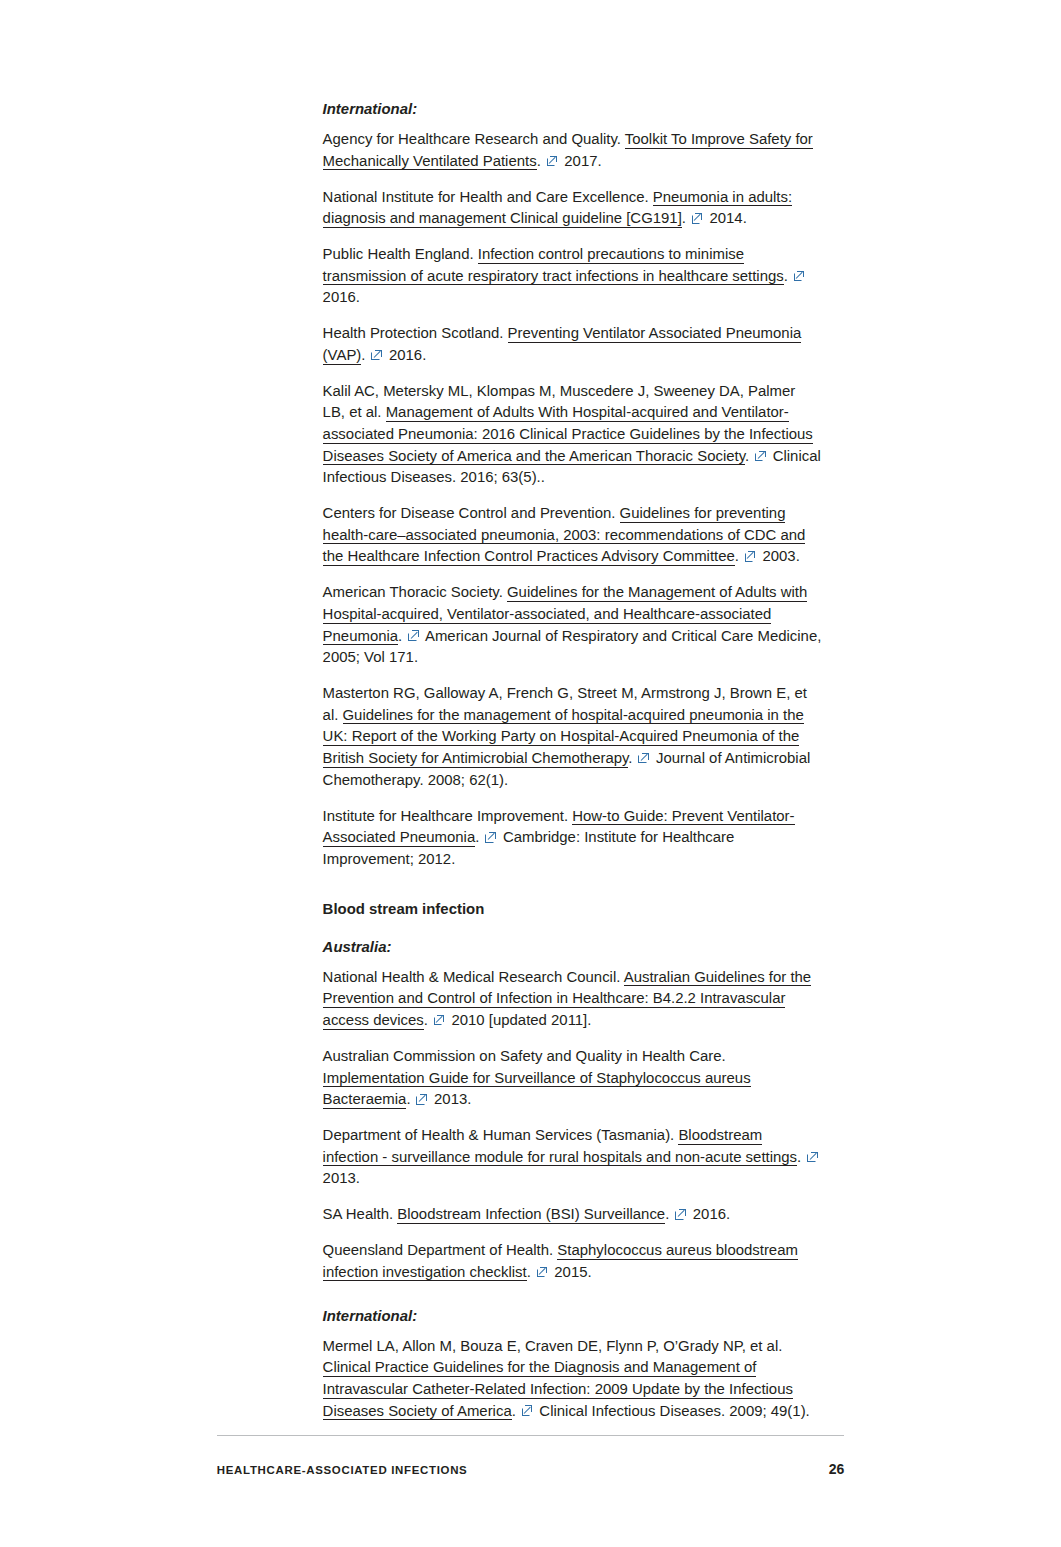International:
Agency for Healthcare Research and Quality. Toolkit To Improve Safety for Mechanically Ventilated Patients. 2017.
National Institute for Health and Care Excellence. Pneumonia in adults: diagnosis and management Clinical guideline [CG191]. 2014.
Public Health England. Infection control precautions to minimise transmission of acute respiratory tract infections in healthcare settings. 2016.
Health Protection Scotland. Preventing Ventilator Associated Pneumonia (VAP). 2016.
Kalil AC, Metersky ML, Klompas M, Muscedere J, Sweeney DA, Palmer LB, et al. Management of Adults With Hospital-acquired and Ventilator-associated Pneumonia: 2016 Clinical Practice Guidelines by the Infectious Diseases Society of America and the American Thoracic Society. Clinical Infectious Diseases. 2016; 63(5)..
Centers for Disease Control and Prevention. Guidelines for preventing health-care–associated pneumonia, 2003: recommendations of CDC and the Healthcare Infection Control Practices Advisory Committee. 2003.
American Thoracic Society. Guidelines for the Management of Adults with Hospital-acquired, Ventilator-associated, and Healthcare-associated Pneumonia. American Journal of Respiratory and Critical Care Medicine, 2005; Vol 171.
Masterton RG, Galloway A, French G, Street M, Armstrong J, Brown E, et al. Guidelines for the management of hospital-acquired pneumonia in the UK: Report of the Working Party on Hospital-Acquired Pneumonia of the British Society for Antimicrobial Chemotherapy. Journal of Antimicrobial Chemotherapy. 2008; 62(1).
Institute for Healthcare Improvement. How-to Guide: Prevent Ventilator-Associated Pneumonia. Cambridge: Institute for Healthcare Improvement; 2012.
Blood stream infection
Australia:
National Health & Medical Research Council. Australian Guidelines for the Prevention and Control of Infection in Healthcare: B4.2.2 Intravascular access devices. 2010 [updated 2011].
Australian Commission on Safety and Quality in Health Care. Implementation Guide for Surveillance of Staphylococcus aureus Bacteraemia. 2013.
Department of Health & Human Services (Tasmania). Bloodstream infection - surveillance module for rural hospitals and non-acute settings. 2013.
SA Health. Bloodstream Infection (BSI) Surveillance. 2016.
Queensland Department of Health. Staphylococcus aureus bloodstream infection investigation checklist. 2015.
International:
Mermel LA, Allon M, Bouza E, Craven DE, Flynn P, O’Grady NP, et al. Clinical Practice Guidelines for the Diagnosis and Management of Intravascular Catheter-Related Infection: 2009 Update by the Infectious Diseases Society of America. Clinical Infectious Diseases. 2009; 49(1).
Healthcare-associated infections 26